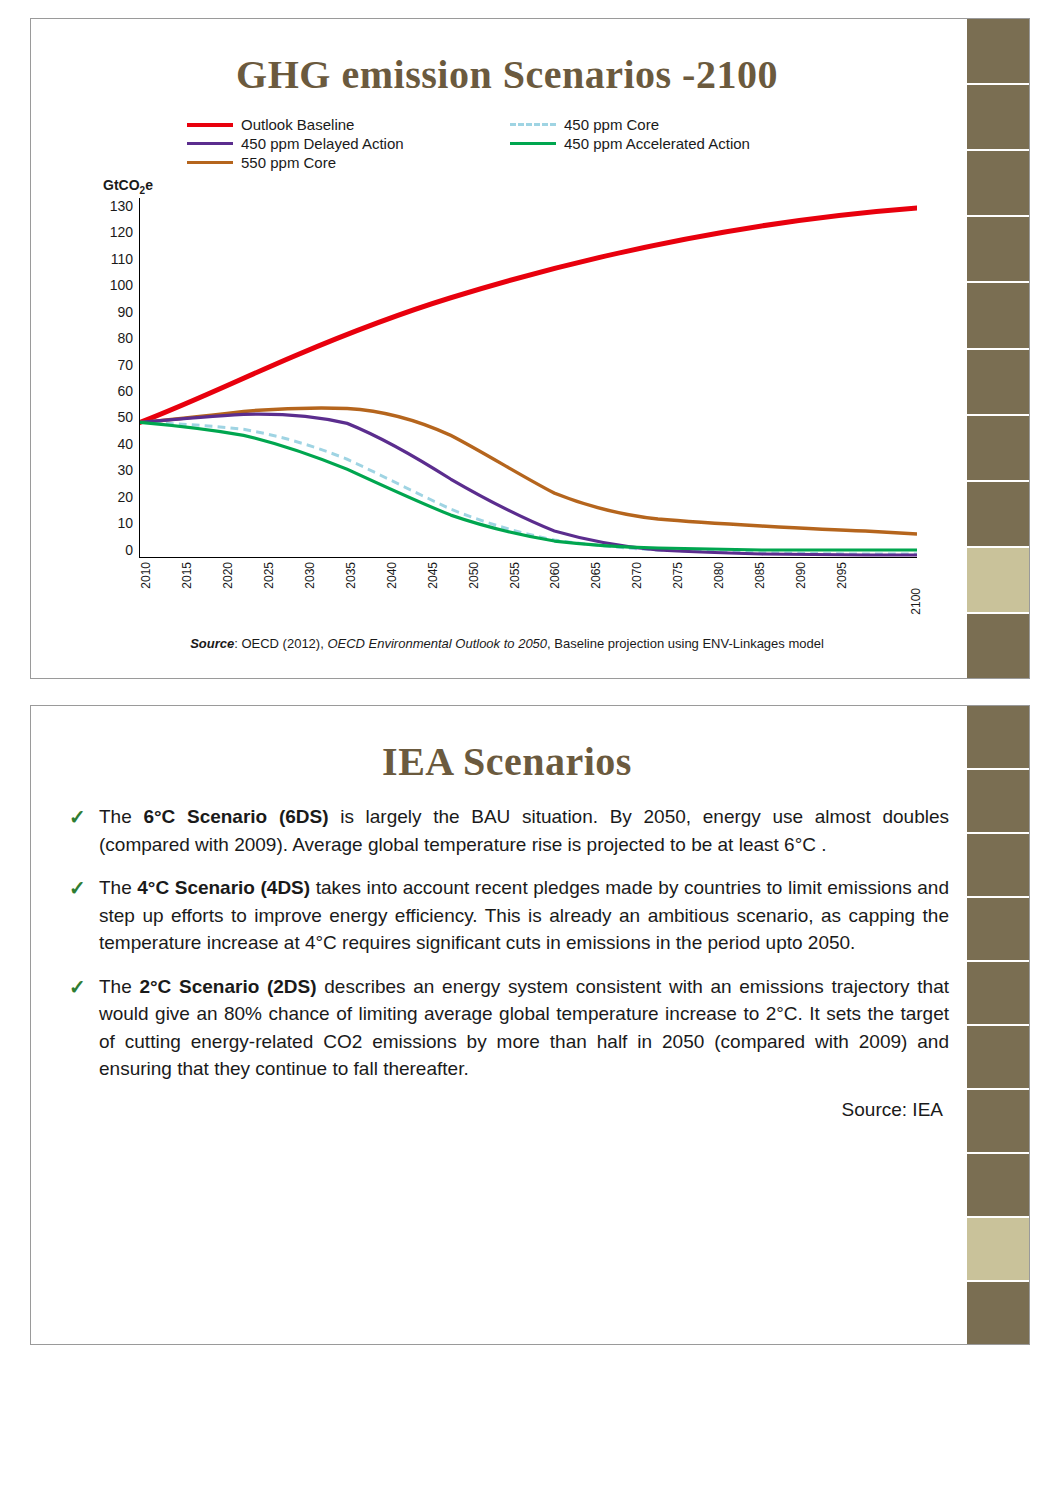GHG emission Scenarios -2100
Outlook Baseline
450 ppm Core
450 ppm Delayed Action
450 ppm Accelerated Action
550 ppm Core
GtCO2e
130120110100 90807060 50403020 100
2100
20102015202020252030 20352040204520502055 20602065207020752080 208520902095
Source: OECD (2012), OECD Environmental Outlook to 2050, Baseline projection using ENV-Linkages model
IEA Scenarios
The 6°C Scenario (6DS) is largely the BAU situation. By 2050, energy use almost doubles (compared with 2009). Average global temperature rise is projected to be at least 6°C .
The 4°C Scenario (4DS) takes into account recent pledges made by countries to limit emissions and step up efforts to improve energy efficiency. This is already an ambitious scenario, as capping the temperature increase at 4°C requires significant cuts in emissions in the period upto 2050.
The 2°C Scenario (2DS) describes an energy system consistent with an emissions trajectory that would give an 80% chance of limiting average global temperature increase to 2°C. It sets the target of cutting energy-related CO2 emissions by more than half in 2050 (compared with 2009) and ensuring that they continue to fall thereafter.
Source: IEA